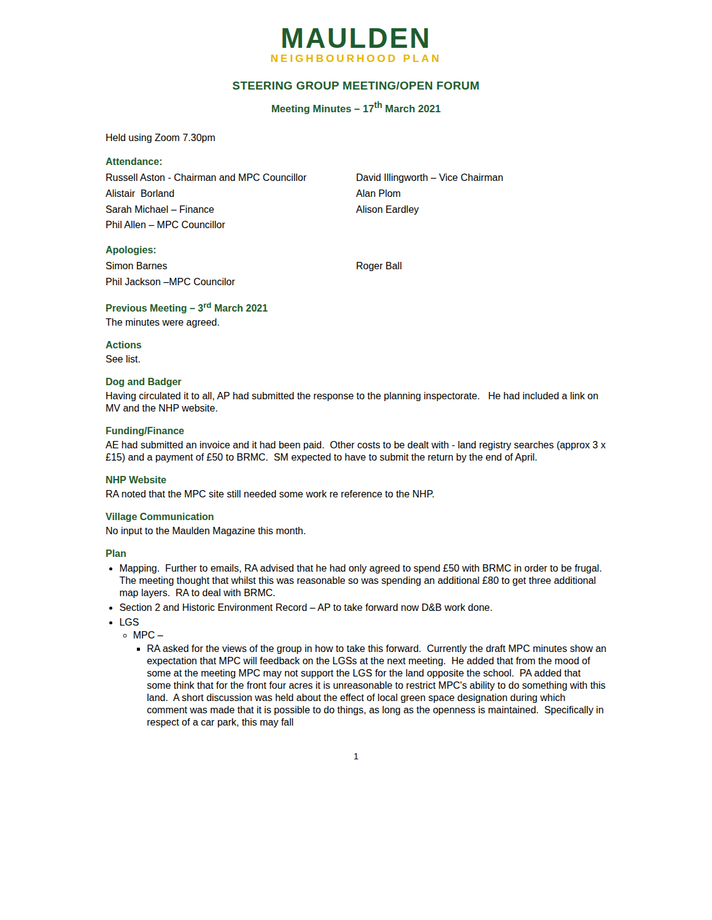MAULDEN
NEIGHBOURHOOD PLAN
STEERING GROUP MEETING/OPEN FORUM
Meeting Minutes – 17th March 2021
Held using Zoom 7.30pm
Attendance:
| Russell Aston - Chairman and MPC Councillor | David Illingworth – Vice Chairman |
| Alistair Borland | Alan Plom |
| Sarah Michael – Finance | Alison Eardley |
| Phil Allen – MPC Councillor | |
Apologies:
| Simon Barnes | Roger Ball |
| Phil Jackson –MPC Councilor | |
Previous Meeting – 3rd March 2021
The minutes were agreed.
Actions
See list.
Dog and Badger
Having circulated it to all, AP had submitted the response to the planning inspectorate. He had included a link on MV and the NHP website.
Funding/Finance
AE had submitted an invoice and it had been paid. Other costs to be dealt with - land registry searches (approx 3 x £15) and a payment of £50 to BRMC. SM expected to have to submit the return by the end of April.
NHP Website
RA noted that the MPC site still needed some work re reference to the NHP.
Village Communication
No input to the Maulden Magazine this month.
Plan
Mapping. Further to emails, RA advised that he had only agreed to spend £50 with BRMC in order to be frugal. The meeting thought that whilst this was reasonable so was spending an additional £80 to get three additional map layers. RA to deal with BRMC.
Section 2 and Historic Environment Record – AP to take forward now D&B work done.
LGS
MPC –
RA asked for the views of the group in how to take this forward. Currently the draft MPC minutes show an expectation that MPC will feedback on the LGSs at the next meeting. He added that from the mood of some at the meeting MPC may not support the LGS for the land opposite the school. PA added that some think that for the front four acres it is unreasonable to restrict MPC's ability to do something with this land. A short discussion was held about the effect of local green space designation during which comment was made that it is possible to do things, as long as the openness is maintained. Specifically in respect of a car park, this may fall
1